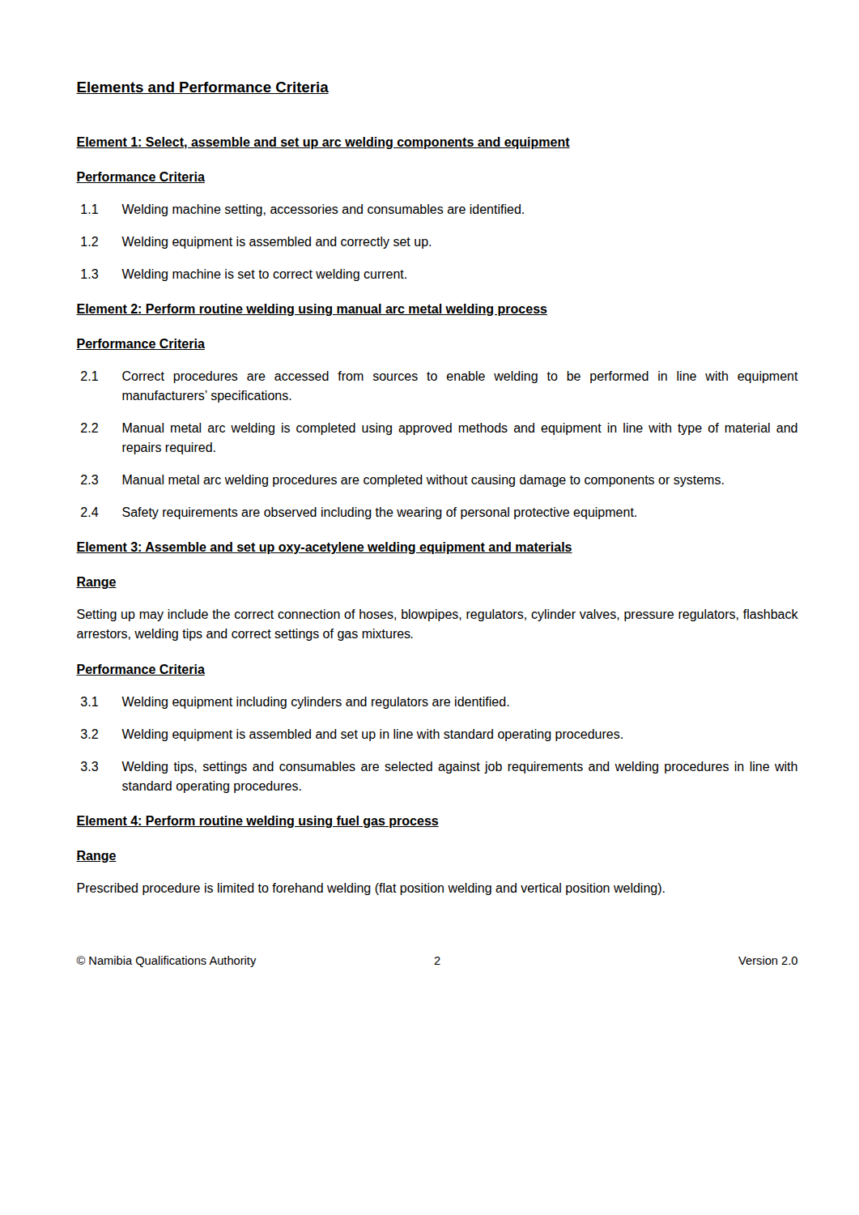Elements and Performance Criteria
Element 1: Select, assemble and set up arc welding components and equipment
Performance Criteria
1.1
Welding machine setting, accessories and consumables are identified.
1.2
Welding equipment is assembled and correctly set up.
1.3
Welding machine is set to correct welding current.
Element 2: Perform routine welding using manual arc metal welding process
Performance Criteria
2.1
Correct procedures are accessed from sources to enable welding to be performed in line with equipment manufacturers’ specifications.
2.2
Manual metal arc welding is completed using approved methods and equipment in line with type of material and repairs required.
2.3
Manual metal arc welding procedures are completed without causing damage to components or systems.
2.4
Safety requirements are observed including the wearing of personal protective equipment.
Element 3: Assemble and set up oxy-acetylene welding equipment and materials
Range
Setting up may include the correct connection of hoses, blowpipes, regulators, cylinder valves, pressure regulators, flashback arrestors, welding tips and correct settings of gas mixtures.
Performance Criteria
3.1
Welding equipment including cylinders and regulators are identified.
3.2
Welding equipment is assembled and set up in line with standard operating procedures.
3.3
Welding tips, settings and consumables are selected against job requirements and welding procedures in line with standard operating procedures.
Element 4: Perform routine welding using fuel gas process
Range
Prescribed procedure is limited to forehand welding (flat position welding and vertical position welding).
© Namibia Qualifications Authority
2
Version 2.0